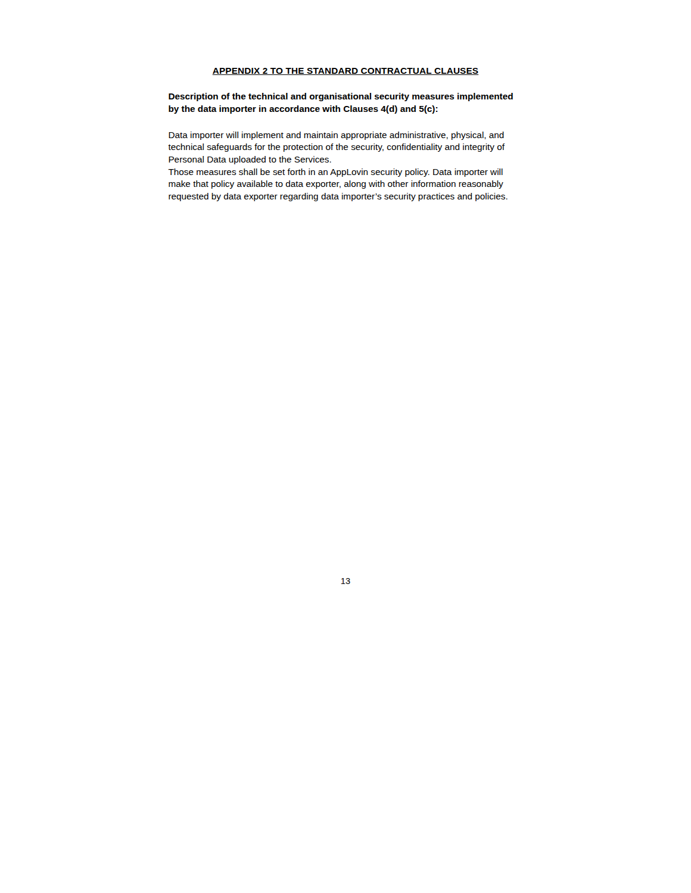APPENDIX 2 TO THE STANDARD CONTRACTUAL CLAUSES
Description of the technical and organisational security measures implemented by the data importer in accordance with Clauses 4(d) and 5(c):
Data importer will implement and maintain appropriate administrative, physical, and technical safeguards for the protection of the security, confidentiality and integrity of Personal Data uploaded to the Services.
Those measures shall be set forth in an AppLovin security policy. Data importer will make that policy available to data exporter, along with other information reasonably requested by data exporter regarding data importer’s security practices and policies.
13